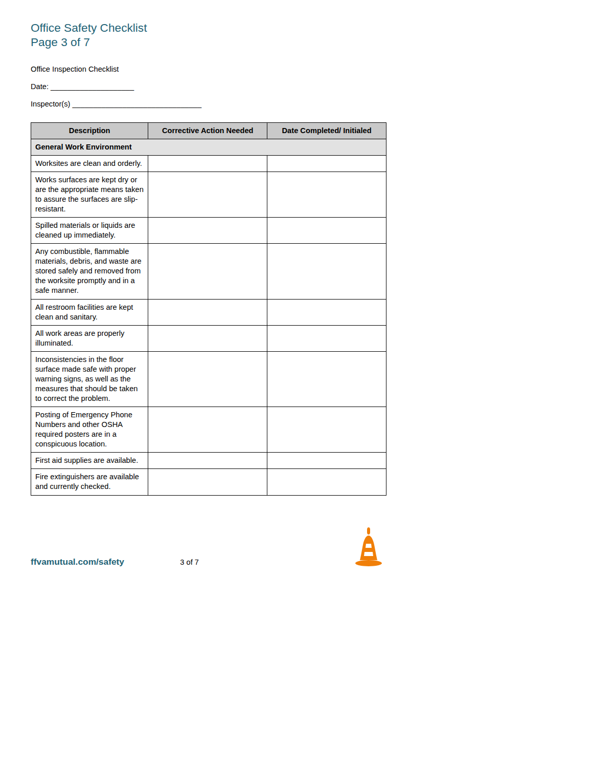Office Safety ChecklistPage 3 of 7
Office Inspection Checklist
Date: ____________________
Inspector(s) _______________________________
| Description | Corrective Action Needed | Date Completed/ Initialed |
| --- | --- | --- |
| General Work Environment |
| Worksites are clean and orderly. | | |
| Works surfaces are kept dry or are the appropriate means taken to assure the surfaces are slip-resistant. | | |
| Spilled materials or liquids are cleaned up immediately. | | |
| Any combustible, flammable materials, debris, and waste are stored safely and removed from the worksite promptly and in a safe manner. | | |
| All restroom facilities are kept clean and sanitary. | | |
| All work areas are properly illuminated. | | |
| Inconsistencies in the floor surface made safe with proper warning signs, as well as the measures that should be taken to correct the problem. | | |
| Posting of Emergency Phone Numbers and other OSHA required posters are in a conspicuous location. | | |
| First aid supplies are available. | | |
| Fire extinguishers are available and currently checked. | | |
ffvamutual.com/safety 3 of 7